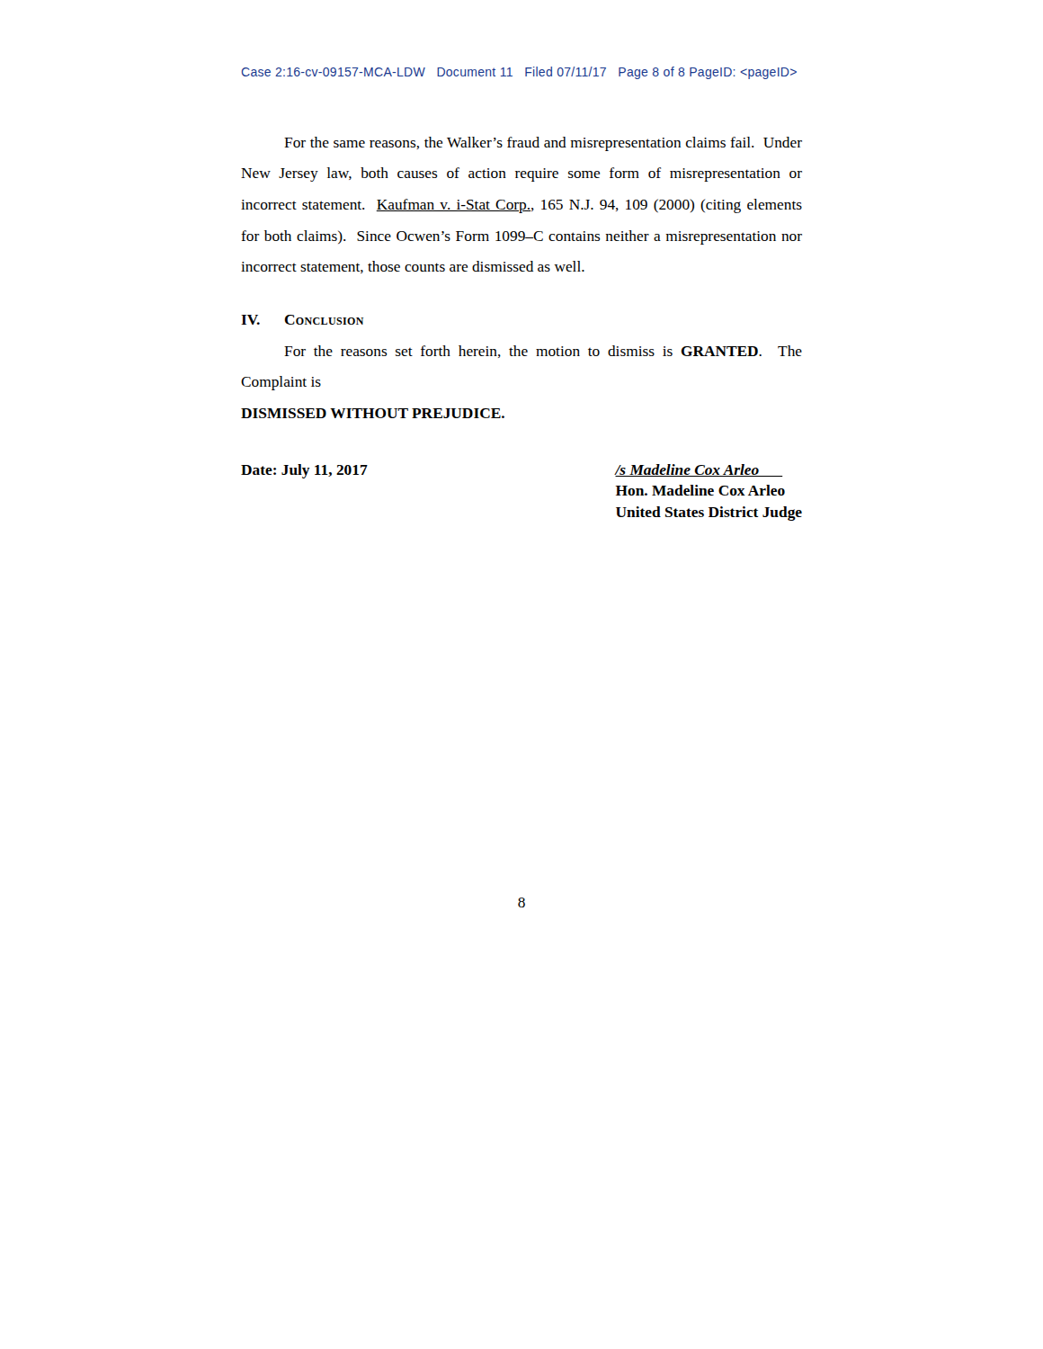Case 2:16-cv-09157-MCA-LDW Document 11 Filed 07/11/17 Page 8 of 8 PageID: <pageID>
For the same reasons, the Walker’s fraud and misrepresentation claims fail. Under New Jersey law, both causes of action require some form of misrepresentation or incorrect statement. Kaufman v. i-Stat Corp., 165 N.J. 94, 109 (2000) (citing elements for both claims). Since Ocwen’s Form 1099–C contains neither a misrepresentation nor incorrect statement, those counts are dismissed as well.
IV. Conclusion
For the reasons set forth herein, the motion to dismiss is GRANTED. The Complaint is
DISMISSED WITHOUT PREJUDICE.
Date: July 11, 2017
/s Madeline Cox Arleo
Hon. Madeline Cox Arleo
United States District Judge
8